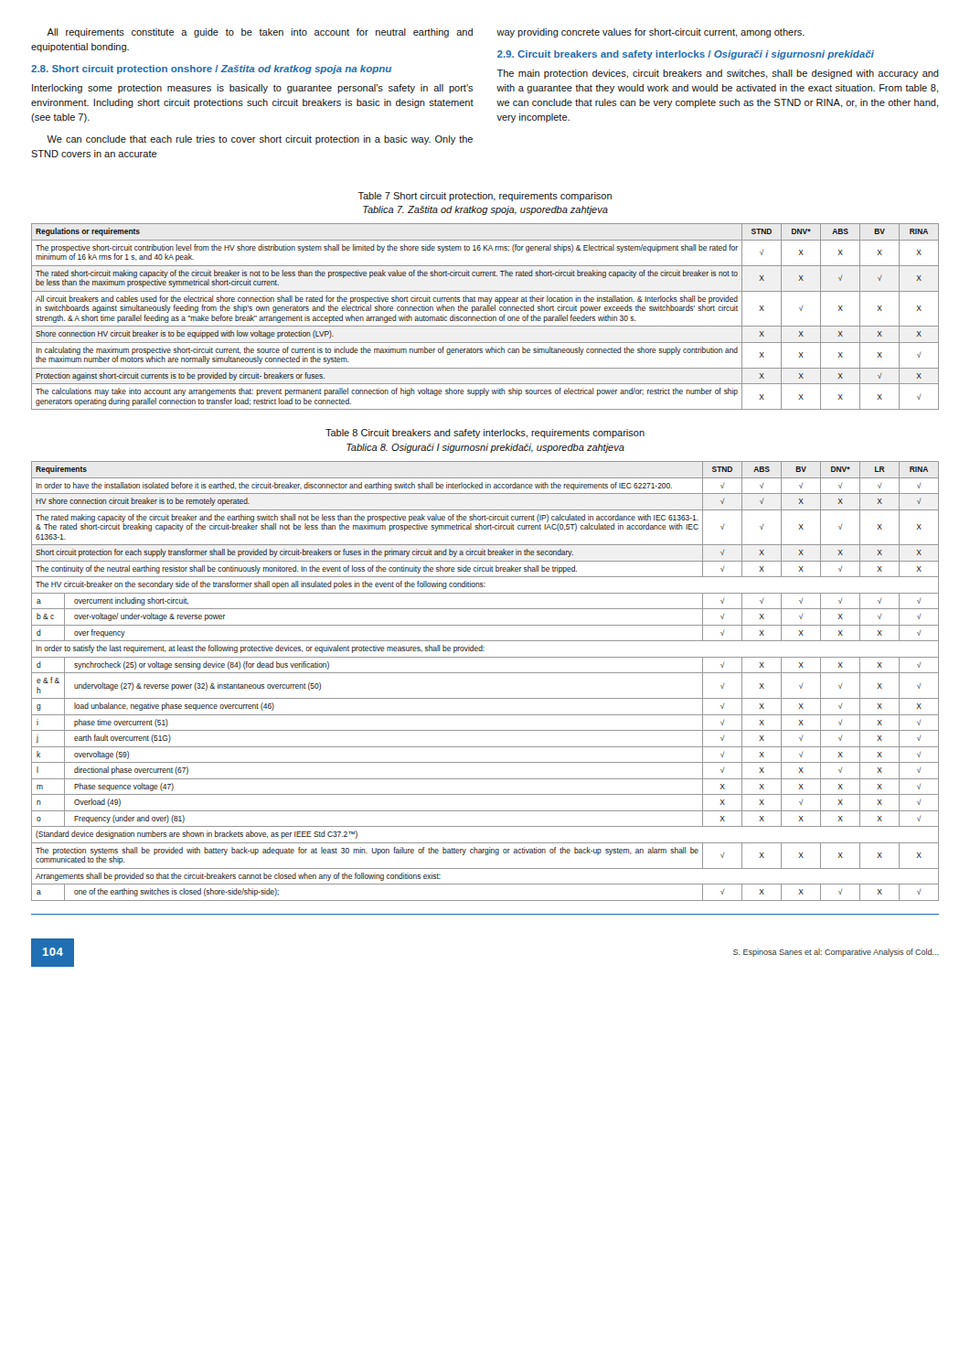All requirements constitute a guide to be taken into account for neutral earthing and equipotential bonding.
2.8. Short circuit protection onshore / Zaštita od kratkog spoja na kopnu
Interlocking some protection measures is basically to guarantee personal's safety in all port's environment. Including short circuit protections such circuit breakers is basic in design statement (see table 7).
We can conclude that each rule tries to cover short circuit protection in a basic way. Only the STND covers in an accurate
way providing concrete values for short-circuit current, among others.
2.9. Circuit breakers and safety interlocks / Osigurači i sigurnosni prekidači
The main protection devices, circuit breakers and switches, shall be designed with accuracy and with a guarantee that they would work and would be activated in the exact situation. From table 8, we can conclude that rules can be very complete such as the STND or RINA, or, in the other hand, very incomplete.
Table 7 Short circuit protection, requirements comparison Tablica 7. Zaštita od kratkog spoja, usporedba zahtjeva
| Regulations or requirements | STND | DNV* | ABS | BV | RINA |
| --- | --- | --- | --- | --- | --- |
| The prospective short-circuit contribution level from the HV shore distribution system shall be limited by the shore side system to 16 KA rms; (for general ships) & Electrical system/equipment shall be rated for minimum of 16 kA rms for 1 s, and 40 kA peak. | √ | X | X | X | X |
| The rated short-circuit making capacity of the circuit breaker is not to be less than the prospective peak value of the short-circuit current. The rated short-circuit breaking capacity of the circuit breaker is not to be less than the maximum prospective symmetrical short-circuit current. | X | X | √ | √ | X |
| All circuit breakers and cables used for the electrical shore connection shall be rated for the prospective short circuit currents that may appear at their location in the installation. & Interlocks shall be provided in switchboards against simultaneously feeding from the ship's own generators and the electrical shore connection when the parallel connected short circuit power exceeds the switchboards' short circuit strength. & A short time parallel feeding as a "make before break" arrangement is accepted when arranged with automatic disconnection of one of the parallel feeders within 30 s. | X | √ | X | X | X |
| Shore connection HV circuit breaker is to be equipped with low voltage protection (LVP). | X | X | X | X | X |
| In calculating the maximum prospective short-circuit current, the source of current is to include the maximum number of generators which can be simultaneously connected the shore supply contribution and the maximum number of motors which are normally simultaneously connected in the system. | X | X | X | X | √ |
| Protection against short-circuit currents is to be provided by circuit- breakers or fuses. | X | X | X | √ | X |
| The calculations may take into account any arrangements that: prevent permanent parallel connection of high voltage shore supply with ship sources of electrical power and/or; restrict the number of ship generators operating during parallel connection to transfer load; restrict load to be connected. | X | X | X | X | √ |
Table 8 Circuit breakers and safety interlocks, requirements comparison Tablica 8. Osigurači I sigurnosni prekidači, usporedba zahtjeva
| Requirements | STND | ABS | BV | DNV* | LR | RINA |
| --- | --- | --- | --- | --- | --- | --- |
| In order to have the installation isolated before it is earthed, the circuit-breaker, disconnector and earthing switch shall be interlocked in accordance with the requirements of IEC 62271-200. | √ | √ | √ | √ | √ | √ |
| HV shore connection circuit breaker is to be remotely operated. | √ | √ | X | X | X | √ |
| The rated making capacity of the circuit breaker and the earthing switch shall not be less than the prospective peak value of the short-circuit current (IP) calculated in accordance with IEC 61363-1. & The rated short-circuit breaking capacity of the circuit-breaker shall not be less than the maximum prospective symmetrical short-circuit current IAC(0,5T) calculated in accordance with IEC 61363-1. | √ | √ | X | √ | X | X |
| Short circuit protection for each supply transformer shall be provided by circuit-breakers or fuses in the primary circuit and by a circuit breaker in the secondary. | √ | X | X | X | X | X |
| The continuity of the neutral earthing resistor shall be continuously monitored. In the event of loss of the continuity the shore side circuit breaker shall be tripped. | √ | X | X | √ | X | X |
| The HV circuit-breaker on the secondary side of the transformer shall open all insulated poles in the event of the following conditions: |
| a | overcurrent including short-circuit, | √ | √ | √ | √ | √ | √ |
| b & c | over-voltage/ under-voltage & reverse power | √ | X | √ | X | √ | √ |
| d | over frequency | √ | X | X | X | X | √ |
| In order to satisfy the last requirement, at least the following protective devices, or equivalent protective measures, shall be provided: |
| d | synchrocheck (25) or voltage sensing device (84) (for dead bus verification) | √ | X | X | X | X | √ |
| e & f & h | undervoltage (27) & reverse power (32) & instantaneous overcurrent (50) | √ | X | √ | √ | X | √ |
| g | load unbalance, negative phase sequence overcurrent (46) | √ | X | X | √ | X | X |
| i | phase time overcurrent (51) | √ | X | X | √ | X | √ |
| j | earth fault overcurrent (51G) | √ | X | √ | √ | X | √ |
| k | overvoltage (59) | √ | X | √ | X | X | √ |
| l | directional phase overcurrent (67) | √ | X | X | √ | X | √ |
| m | Phase sequence voltage (47) | X | X | X | X | X | √ |
| n | Overload (49) | X | X | √ | X | X | √ |
| o | Frequency (under and over) (81) | X | X | X | X | X | √ |
| (Standard device designation numbers are shown in brackets above, as per IEEE Std C37.2™) |
| The protection systems shall be provided with battery back-up adequate for at least 30 min. Upon failure of the battery charging or activation of the back-up system, an alarm shall be communicated to the ship. | √ | X | X | X | X | X |
| Arrangements shall be provided so that the circuit-breakers cannot be closed when any of the following conditions exist: |
| a | one of the earthing switches is closed (shore-side/ship-side); | √ | X | X | √ | X | √ |
104
S. Espinosa Sanes et al: Comparative Analysis of Cold...